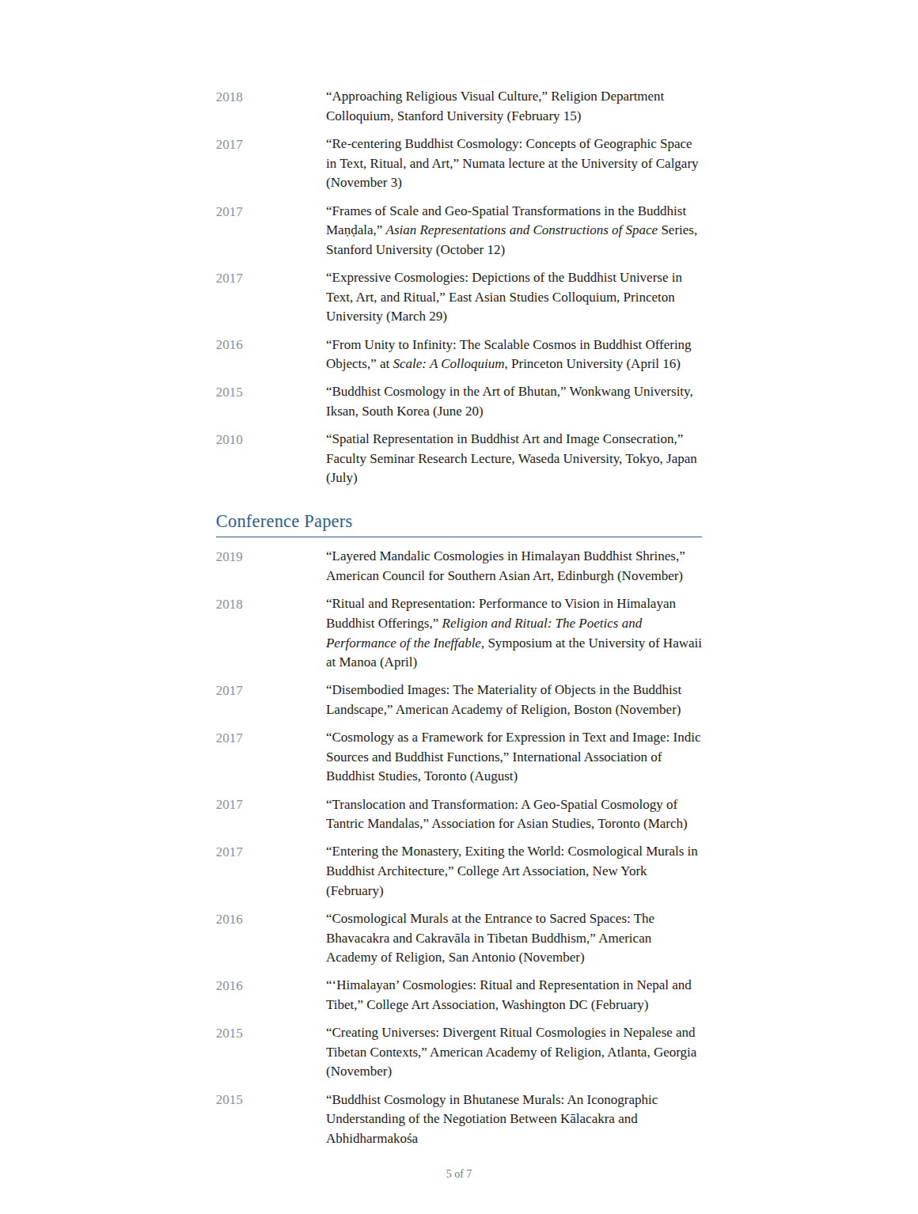2018
“Approaching Religious Visual Culture,” Religion Department Colloquium, Stanford University (February 15)
2017
“Re-centering Buddhist Cosmology: Concepts of Geographic Space in Text, Ritual, and Art,” Numata lecture at the University of Calgary (November 3)
2017
“Frames of Scale and Geo-Spatial Transformations in the Buddhist Maṇḍala,” Asian Representations and Constructions of Space Series, Stanford University (October 12)
2017
“Expressive Cosmologies: Depictions of the Buddhist Universe in Text, Art, and Ritual,” East Asian Studies Colloquium, Princeton University (March 29)
2016
“From Unity to Infinity: The Scalable Cosmos in Buddhist Offering Objects,” at Scale: A Colloquium, Princeton University (April 16)
2015
“Buddhist Cosmology in the Art of Bhutan,” Wonkwang University, Iksan, South Korea (June 20)
2010
“Spatial Representation in Buddhist Art and Image Consecration,” Faculty Seminar Research Lecture, Waseda University, Tokyo, Japan (July)
Conference Papers
2019
“Layered Mandalic Cosmologies in Himalayan Buddhist Shrines,” American Council for Southern Asian Art, Edinburgh (November)
2018
“Ritual and Representation: Performance to Vision in Himalayan Buddhist Offerings,” Religion and Ritual: The Poetics and Performance of the Ineffable, Symposium at the University of Hawaii at Manoa (April)
2017
“Disembodied Images: The Materiality of Objects in the Buddhist Landscape,” American Academy of Religion, Boston (November)
2017
“Cosmology as a Framework for Expression in Text and Image: Indic Sources and Buddhist Functions,” International Association of Buddhist Studies, Toronto (August)
2017
“Translocation and Transformation: A Geo-Spatial Cosmology of Tantric Mandalas,” Association for Asian Studies, Toronto (March)
2017
“Entering the Monastery, Exiting the World: Cosmological Murals in Buddhist Architecture,” College Art Association, New York (February)
2016
“Cosmological Murals at the Entrance to Sacred Spaces: The Bhavacakra and Cakravāla in Tibetan Buddhism,” American Academy of Religion, San Antonio (November)
2016
“‘Himalayan’ Cosmologies: Ritual and Representation in Nepal and Tibet,” College Art Association, Washington DC (February)
2015
“Creating Universes: Divergent Ritual Cosmologies in Nepalese and Tibetan Contexts,” American Academy of Religion, Atlanta, Georgia (November)
2015
“Buddhist Cosmology in Bhutanese Murals: An Iconographic Understanding of the Negotiation Between Kālacakra and Abhidharmakośa
5 of 7